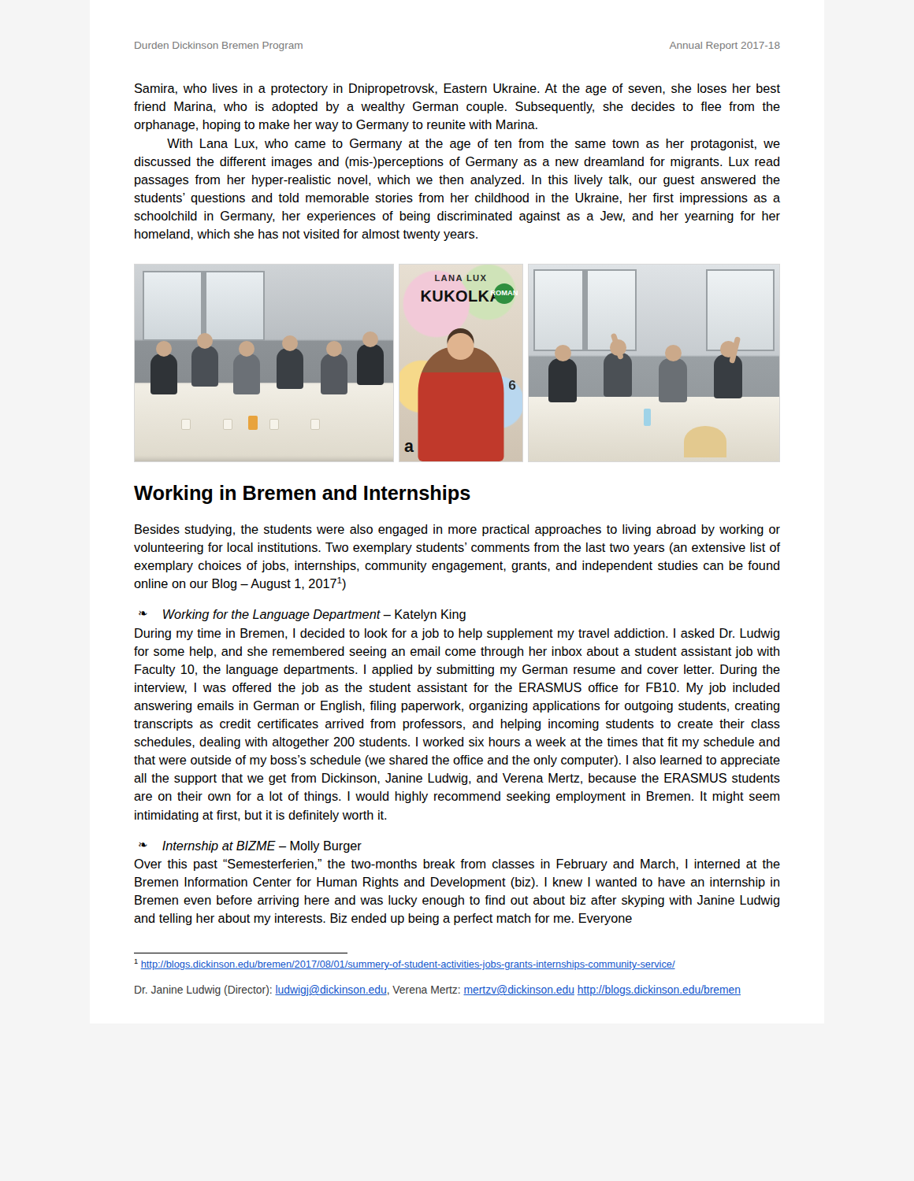Durden Dickinson Bremen Program Annual Report 2017-18
Samira, who lives in a protectory in Dnipropetrovsk, Eastern Ukraine. At the age of seven, she loses her best friend Marina, who is adopted by a wealthy German couple. Subsequently, she decides to flee from the orphanage, hoping to make her way to Germany to reunite with Marina.
With Lana Lux, who came to Germany at the age of ten from the same town as her protagonist, we discussed the different images and (mis-)perceptions of Germany as a new dreamland for migrants. Lux read passages from her hyper-realistic novel, which we then analyzed. In this lively talk, our guest answered the students’ questions and told memorable stories from her childhood in the Ukraine, her first impressions as a schoolchild in Germany, her experiences of being discriminated against as a Jew, and her yearning for her homeland, which she has not visited for almost twenty years.
LANA LUX
KUKOLKA
ROMAN
6
a
Working in Bremen and Internships
Besides studying, the students were also engaged in more practical approaches to living abroad by working or volunteering for local institutions. Two exemplary students’ comments from the last two years (an extensive list of exemplary choices of jobs, internships, community engagement, grants, and independent studies can be found online on our Blog – August 1, 20171)
❧ Working for the Language Department – Katelyn King
During my time in Bremen, I decided to look for a job to help supplement my travel addiction. I asked Dr. Ludwig for some help, and she remembered seeing an email come through her inbox about a student assistant job with Faculty 10, the language departments. I applied by submitting my German resume and cover letter. During the interview, I was offered the job as the student assistant for the ERASMUS office for FB10. My job included answering emails in German or English, filing paperwork, organizing applications for outgoing students, creating transcripts as credit certificates arrived from professors, and helping incoming students to create their class schedules, dealing with altogether 200 students. I worked six hours a week at the times that fit my schedule and that were outside of my boss’s schedule (we shared the office and the only computer). I also learned to appreciate all the support that we get from Dickinson, Janine Ludwig, and Verena Mertz, because the ERASMUS students are on their own for a lot of things. I would highly recommend seeking employment in Bremen. It might seem intimidating at first, but it is definitely worth it.
❧ Internship at BIZME – Molly Burger
Over this past “Semesterferien,” the two-months break from classes in February and March, I interned at the Bremen Information Center for Human Rights and Development (biz). I knew I wanted to have an internship in Bremen even before arriving here and was lucky enough to find out about biz after skyping with Janine Ludwig and telling her about my interests. Biz ended up being a perfect match for me. Everyone
1 http://blogs.dickinson.edu/bremen/2017/08/01/summery-of-student-activities-jobs-grants-internships-community-service/
Dr. Janine Ludwig (Director): ludwigj@dickinson.edu, Verena Mertz: mertzv@dickinson.edu http://blogs.dickinson.edu/bremen